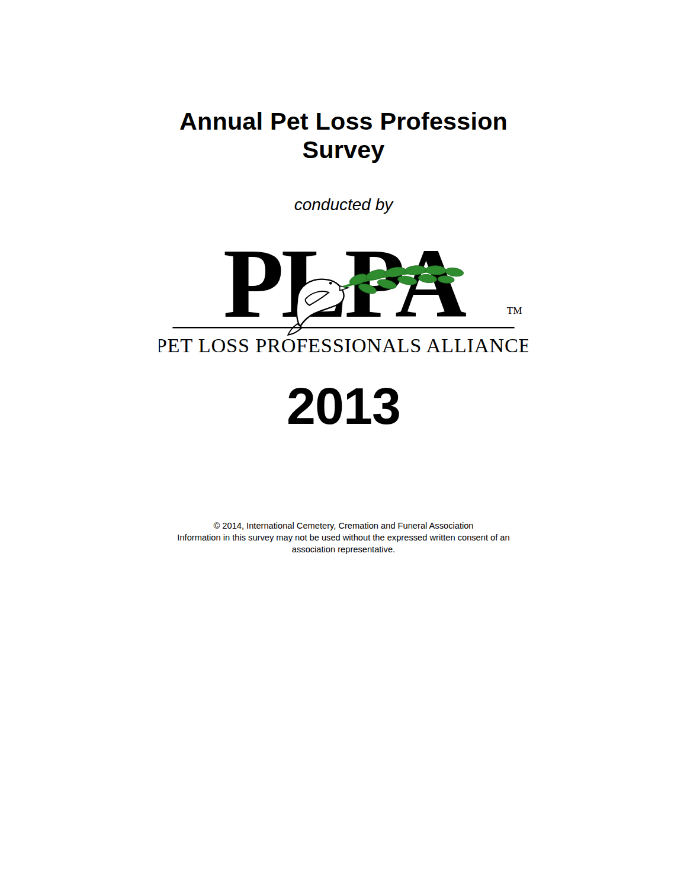Annual Pet Loss Profession Survey
conducted by
PLPA TM PET LOSS PROFESSIONALS ALLIANCE
2013
© 2014, International Cemetery, Cremation and Funeral Association
Information in this survey may not be used without the expressed written consent of an
association representative.